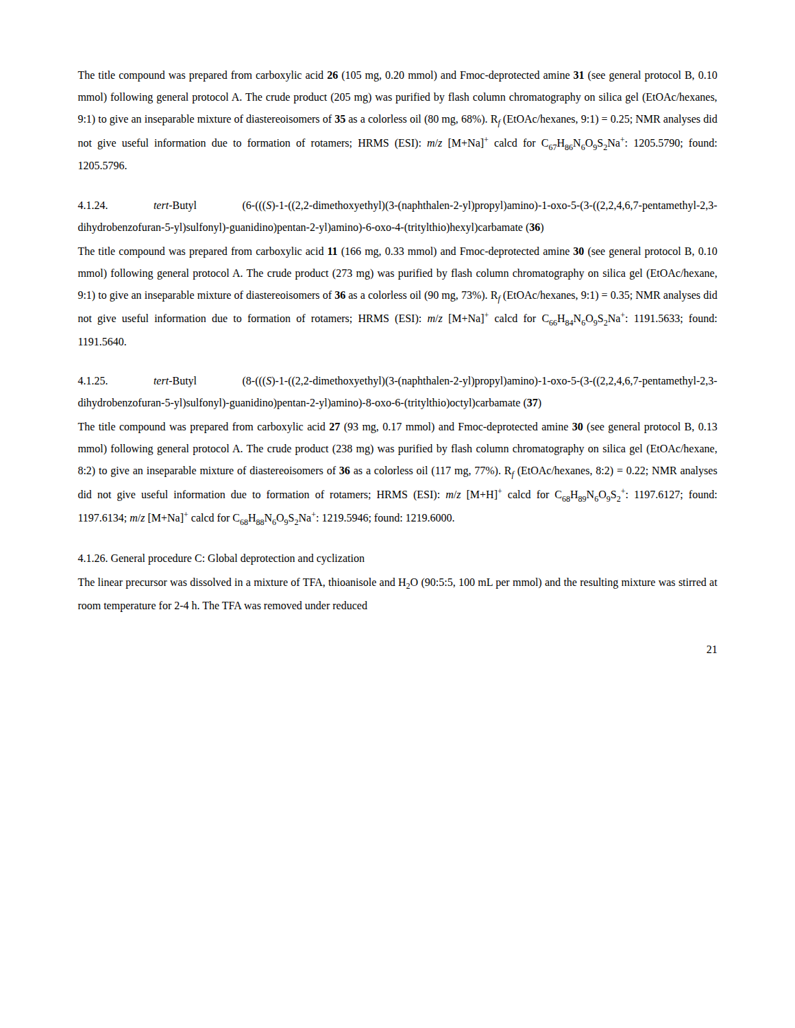The title compound was prepared from carboxylic acid 26 (105 mg, 0.20 mmol) and Fmoc-deprotected amine 31 (see general protocol B, 0.10 mmol) following general protocol A. The crude product (205 mg) was purified by flash column chromatography on silica gel (EtOAc/hexanes, 9:1) to give an inseparable mixture of diastereoisomers of 35 as a colorless oil (80 mg, 68%). Rf (EtOAc/hexanes, 9:1) = 0.25; NMR analyses did not give useful information due to formation of rotamers; HRMS (ESI): m/z [M+Na]+ calcd for C67H86N6O9S2Na+: 1205.5790; found: 1205.5796.
4.1.24. tert-Butyl (6-(((S)-1-((2,2-dimethoxyethyl)(3-(naphthalen-2-yl)propyl)amino)-1-oxo-5-(3-((2,2,4,6,7-pentamethyl-2,3-dihydrobenzofuran-5-yl)sulfonyl)-guanidino)pentan-2-yl)amino)-6-oxo-4-(tritylthio)hexyl)carbamate (36)
The title compound was prepared from carboxylic acid 11 (166 mg, 0.33 mmol) and Fmoc-deprotected amine 30 (see general protocol B, 0.10 mmol) following general protocol A. The crude product (273 mg) was purified by flash column chromatography on silica gel (EtOAc/hexane, 9:1) to give an inseparable mixture of diastereoisomers of 36 as a colorless oil (90 mg, 73%). Rf (EtOAc/hexanes, 9:1) = 0.35; NMR analyses did not give useful information due to formation of rotamers; HRMS (ESI): m/z [M+Na]+ calcd for C66H84N6O9S2Na+: 1191.5633; found: 1191.5640.
4.1.25. tert-Butyl (8-(((S)-1-((2,2-dimethoxyethyl)(3-(naphthalen-2-yl)propyl)amino)-1-oxo-5-(3-((2,2,4,6,7-pentamethyl-2,3-dihydrobenzofuran-5-yl)sulfonyl)-guanidino)pentan-2-yl)amino)-8-oxo-6-(tritylthio)octyl)carbamate (37)
The title compound was prepared from carboxylic acid 27 (93 mg, 0.17 mmol) and Fmoc-deprotected amine 30 (see general protocol B, 0.13 mmol) following general protocol A. The crude product (238 mg) was purified by flash column chromatography on silica gel (EtOAc/hexane, 8:2) to give an inseparable mixture of diastereoisomers of 36 as a colorless oil (117 mg, 77%). Rf (EtOAc/hexanes, 8:2) = 0.22; NMR analyses did not give useful information due to formation of rotamers; HRMS (ESI): m/z [M+H]+ calcd for C68H89N6O9S2+: 1197.6127; found: 1197.6134; m/z [M+Na]+ calcd for C68H88N6O9S2Na+: 1219.5946; found: 1219.6000.
4.1.26. General procedure C: Global deprotection and cyclization
The linear precursor was dissolved in a mixture of TFA, thioanisole and H2O (90:5:5, 100 mL per mmol) and the resulting mixture was stirred at room temperature for 2-4 h. The TFA was removed under reduced
21